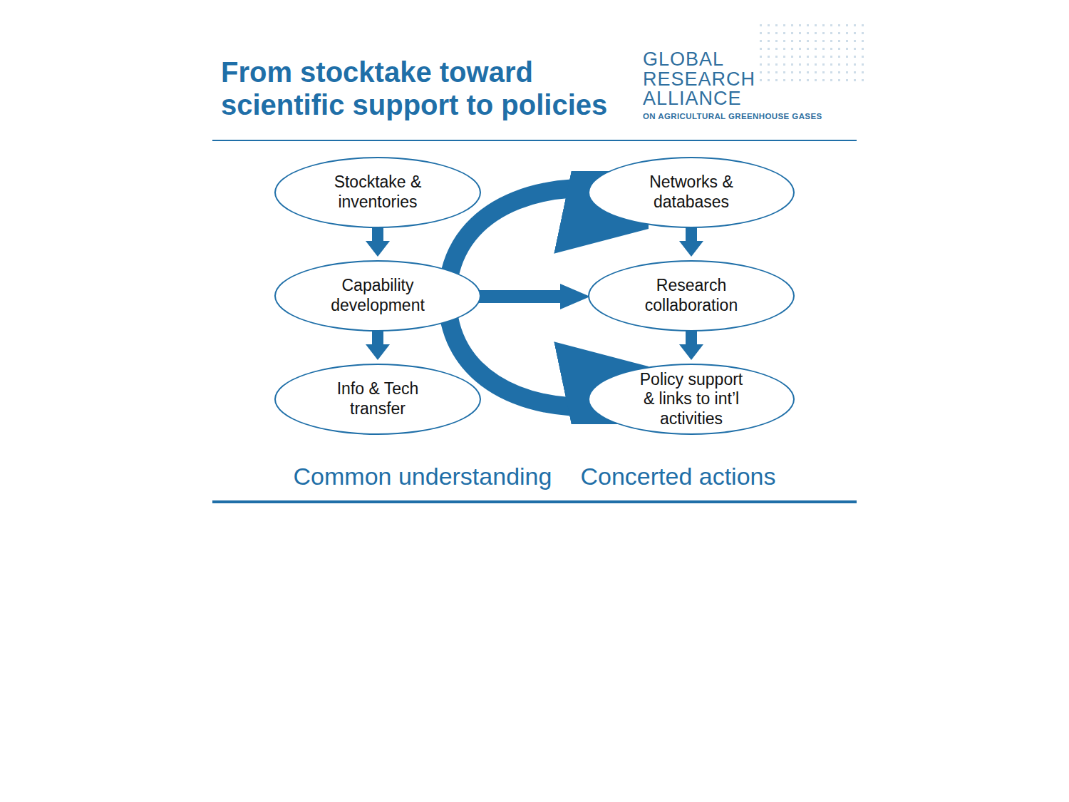From stocktake toward
scientific support to policies
GLOBAL
RESEARCH
ALLIANCE
ON AGRICULTURAL GREENHOUSE GASES
Stocktake &
inventories
Capability
development
Info & Tech
transfer
Networks &
databases
Research
collaboration
Policy support
& links to int’l
activities
Common understanding Concerted actions